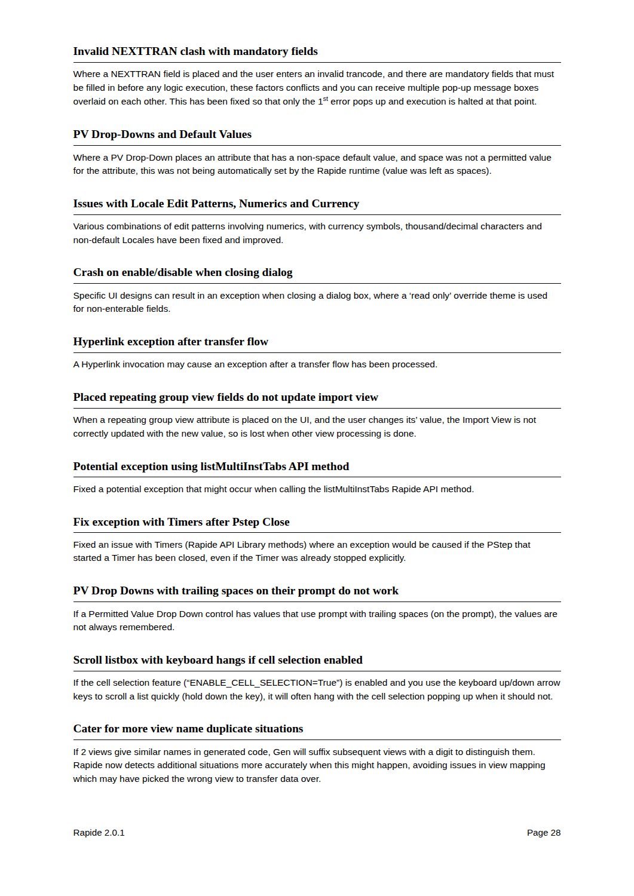Invalid NEXTTRAN clash with mandatory fields
Where a NEXTTRAN field is placed and the user enters an invalid trancode, and there are mandatory fields that must be filled in before any logic execution, these factors conflicts and you can receive multiple pop-up message boxes overlaid on each other. This has been fixed so that only the 1st error pops up and execution is halted at that point.
PV Drop-Downs and Default Values
Where a PV Drop-Down places an attribute that has a non-space default value, and space was not a permitted value for the attribute, this was not being automatically set by the Rapide runtime (value was left as spaces).
Issues with Locale Edit Patterns, Numerics and Currency
Various combinations of edit patterns involving numerics, with currency symbols, thousand/decimal characters and non-default Locales have been fixed and improved.
Crash on enable/disable when closing dialog
Specific UI designs can result in an exception when closing a dialog box, where a ‘read only’ override theme is used for non-enterable fields.
Hyperlink exception after transfer flow
A Hyperlink invocation may cause an exception after a transfer flow has been processed.
Placed repeating group view fields do not update import view
When a repeating group view attribute is placed on the UI, and the user changes its’ value, the Import View is not correctly updated with the new value, so is lost when other view processing is done.
Potential exception using listMultiInstTabs API method
Fixed a potential exception that might occur when calling the listMultiInstTabs Rapide API method.
Fix exception with Timers after Pstep Close
Fixed an issue with Timers (Rapide API Library methods) where an exception would be caused if the PStep that started a Timer has been closed, even if the Timer was already stopped explicitly.
PV Drop Downs with trailing spaces on their prompt do not work
If a Permitted Value Drop Down control has values that use prompt with trailing spaces (on the prompt), the values are not always remembered.
Scroll listbox with keyboard hangs if cell selection enabled
If the cell selection feature (“ENABLE_CELL_SELECTION=True”) is enabled and you use the keyboard up/down arrow keys to scroll a list quickly (hold down the key), it will often hang with the cell selection popping up when it should not.
Cater for more view name duplicate situations
If 2 views give similar names in generated code, Gen will suffix subsequent views with a digit to distinguish them. Rapide now detects additional situations more accurately when this might happen, avoiding issues in view mapping which may have picked the wrong view to transfer data over.
Rapide 2.0.1 Page 28